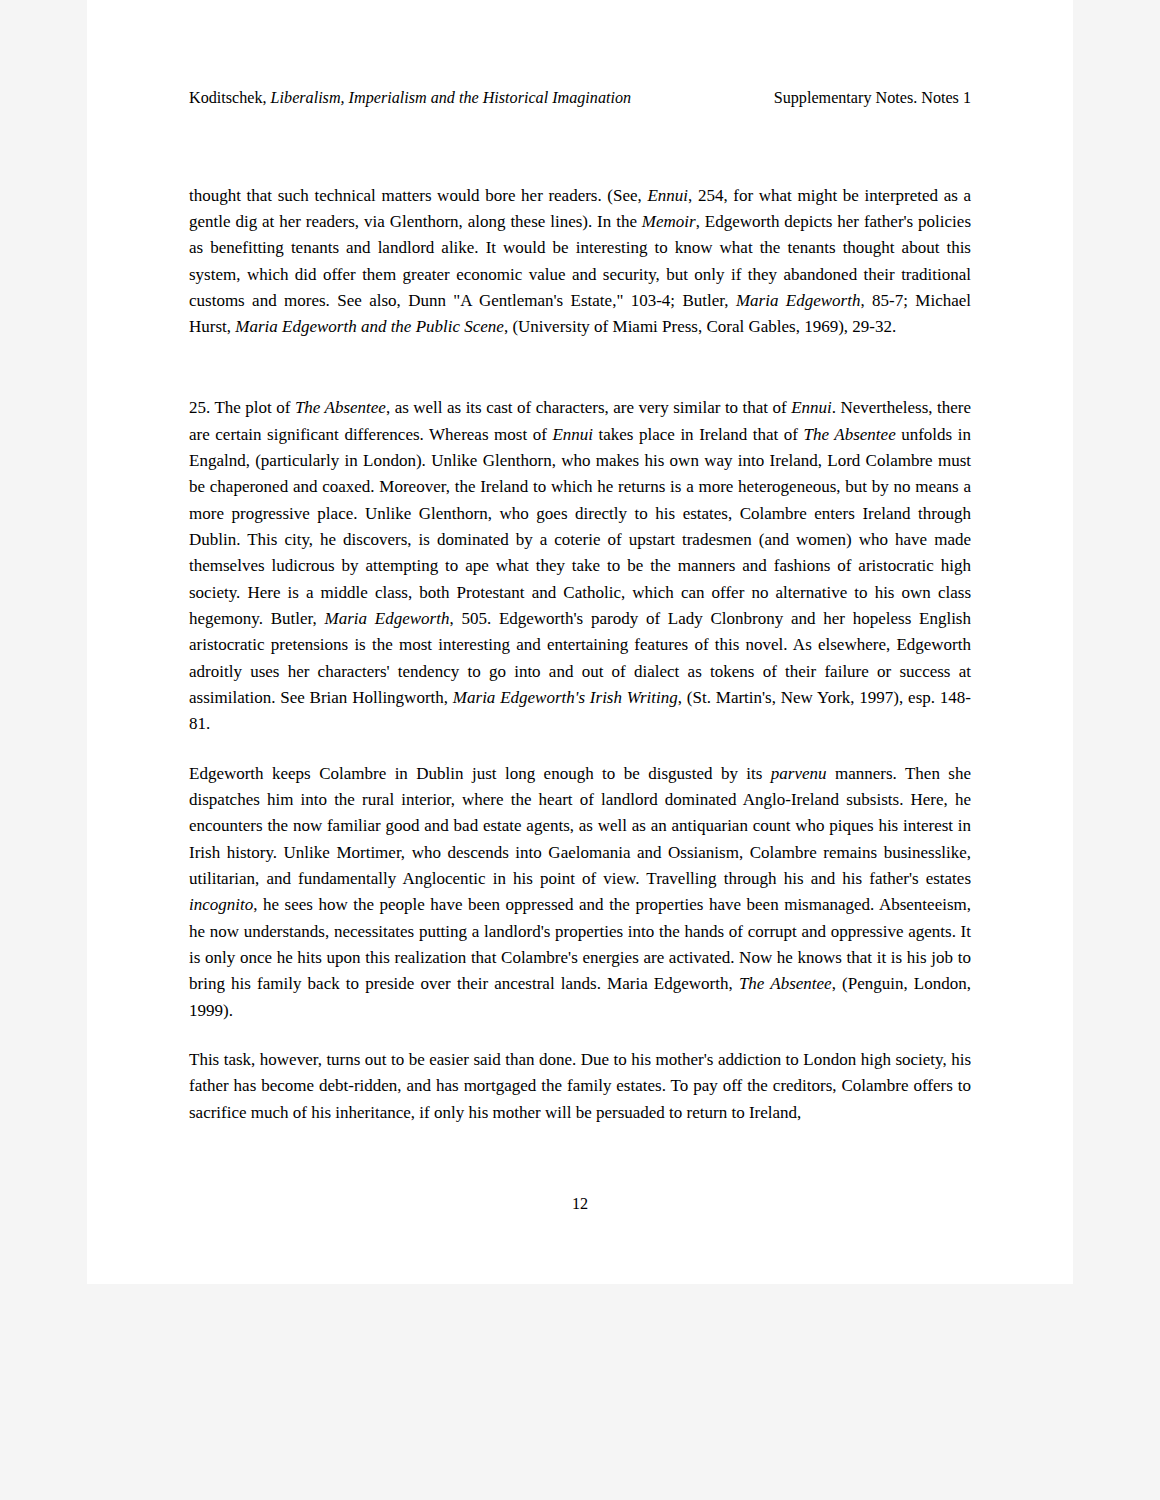Koditschek, Liberalism, Imperialism and the Historical Imagination
Supplementary Notes. Notes 1
thought that such technical matters would bore her readers. (See, Ennui, 254, for what might be interpreted as a gentle dig at her readers, via Glenthorn, along these lines). In the Memoir, Edgeworth depicts her father's policies as benefitting tenants and landlord alike. It would be interesting to know what the tenants thought about this system, which did offer them greater economic value and security, but only if they abandoned their traditional customs and mores. See also, Dunn "A Gentleman's Estate," 103-4; Butler, Maria Edgeworth, 85-7; Michael Hurst, Maria Edgeworth and the Public Scene, (University of Miami Press, Coral Gables, 1969), 29-32.
25. The plot of The Absentee, as well as its cast of characters, are very similar to that of Ennui. Nevertheless, there are certain significant differences. Whereas most of Ennui takes place in Ireland that of The Absentee unfolds in Engalnd, (particularly in London). Unlike Glenthorn, who makes his own way into Ireland, Lord Colambre must be chaperoned and coaxed. Moreover, the Ireland to which he returns is a more heterogeneous, but by no means a more progressive place. Unlike Glenthorn, who goes directly to his estates, Colambre enters Ireland through Dublin. This city, he discovers, is dominated by a coterie of upstart tradesmen (and women) who have made themselves ludicrous by attempting to ape what they take to be the manners and fashions of aristocratic high society. Here is a middle class, both Protestant and Catholic, which can offer no alternative to his own class hegemony. Butler, Maria Edgeworth, 505. Edgeworth's parody of Lady Clonbrony and her hopeless English aristocratic pretensions is the most interesting and entertaining features of this novel. As elsewhere, Edgeworth adroitly uses her characters' tendency to go into and out of dialect as tokens of their failure or success at assimilation. See Brian Hollingworth, Maria Edgeworth's Irish Writing, (St. Martin's, New York, 1997), esp. 148-81.
Edgeworth keeps Colambre in Dublin just long enough to be disgusted by its parvenu manners. Then she dispatches him into the rural interior, where the heart of landlord dominated Anglo-Ireland subsists. Here, he encounters the now familiar good and bad estate agents, as well as an antiquarian count who piques his interest in Irish history. Unlike Mortimer, who descends into Gaelomania and Ossianism, Colambre remains businesslike, utilitarian, and fundamentally Anglocentic in his point of view. Travelling through his and his father's estates incognito, he sees how the people have been oppressed and the properties have been mismanaged. Absenteeism, he now understands, necessitates putting a landlord's properties into the hands of corrupt and oppressive agents. It is only once he hits upon this realization that Colambre's energies are activated. Now he knows that it is his job to bring his family back to preside over their ancestral lands. Maria Edgeworth, The Absentee, (Penguin, London, 1999).
This task, however, turns out to be easier said than done. Due to his mother's addiction to London high society, his father has become debt-ridden, and has mortgaged the family estates. To pay off the creditors, Colambre offers to sacrifice much of his inheritance, if only his mother will be persuaded to return to Ireland,
12